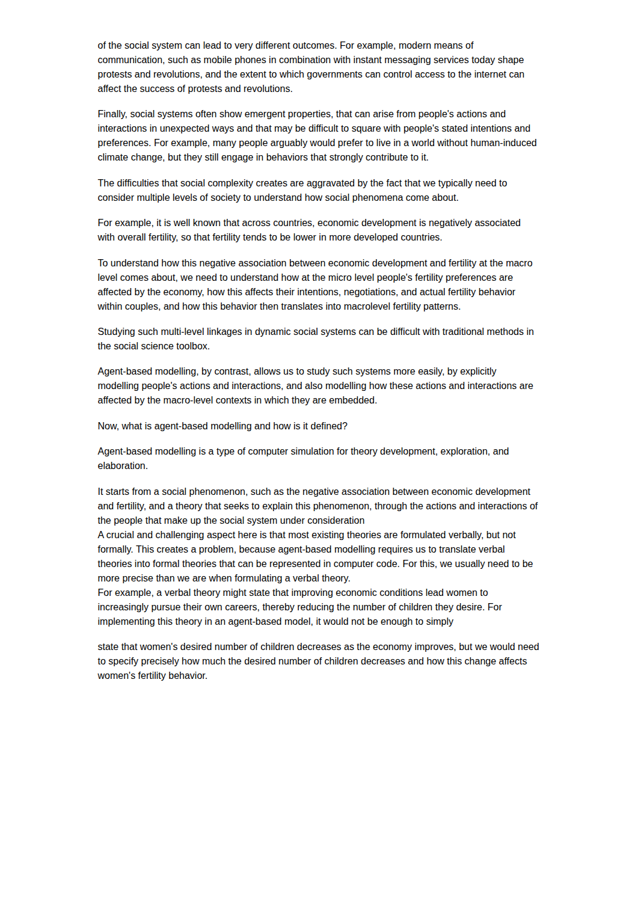of the social system can lead to very different outcomes. For example, modern means of communication, such as mobile phones in combination with instant messaging services today shape protests and revolutions, and the extent to which governments can control access to the internet can affect the success of protests and revolutions.
Finally, social systems often show emergent properties, that can arise from people's actions and interactions in unexpected ways and that may be difficult to square with people's stated intentions and preferences. For example, many people arguably would prefer to live in a world without human-induced climate change, but they still engage in behaviors that strongly contribute to it.
The difficulties that social complexity creates are aggravated by the fact that we typically need to consider multiple levels of society to understand how social phenomena come about.
For example, it is well known that across countries, economic development is negatively associated with overall fertility, so that fertility tends to be lower in more developed countries.
To understand how this negative association between economic development and fertility at the macro level comes about, we need to understand how at the micro level people's fertility preferences are affected by the economy, how this affects their intentions, negotiations, and actual fertility behavior within couples, and how this behavior then translates into macrolevel fertility patterns.
Studying such multi-level linkages in dynamic social systems can be difficult with traditional methods in the social science toolbox.
Agent-based modelling, by contrast, allows us to study such systems more easily, by explicitly modelling people's actions and interactions, and also modelling how these actions and interactions are affected by the macro-level contexts in which they are embedded.
Now, what is agent-based modelling and how is it defined?
Agent-based modelling is a type of computer simulation for theory development, exploration, and elaboration.
It starts from a social phenomenon, such as the negative association between economic development and fertility, and a theory that seeks to explain this phenomenon, through the actions and interactions of the people that make up the social system under consideration
A crucial and challenging aspect here is that most existing theories are formulated verbally, but not formally. This creates a problem, because agent-based modelling requires us to translate verbal theories into formal theories that can be represented in computer code. For this, we usually need to be more precise than we are when formulating a verbal theory.
For example, a verbal theory might state that improving economic conditions lead women to increasingly pursue their own careers, thereby reducing the number of children they desire. For implementing this theory in an agent-based model, it would not be enough to simply
state that women's desired number of children decreases as the economy improves, but we would need to specify precisely how much the desired number of children decreases and how this change affects women's fertility behavior.